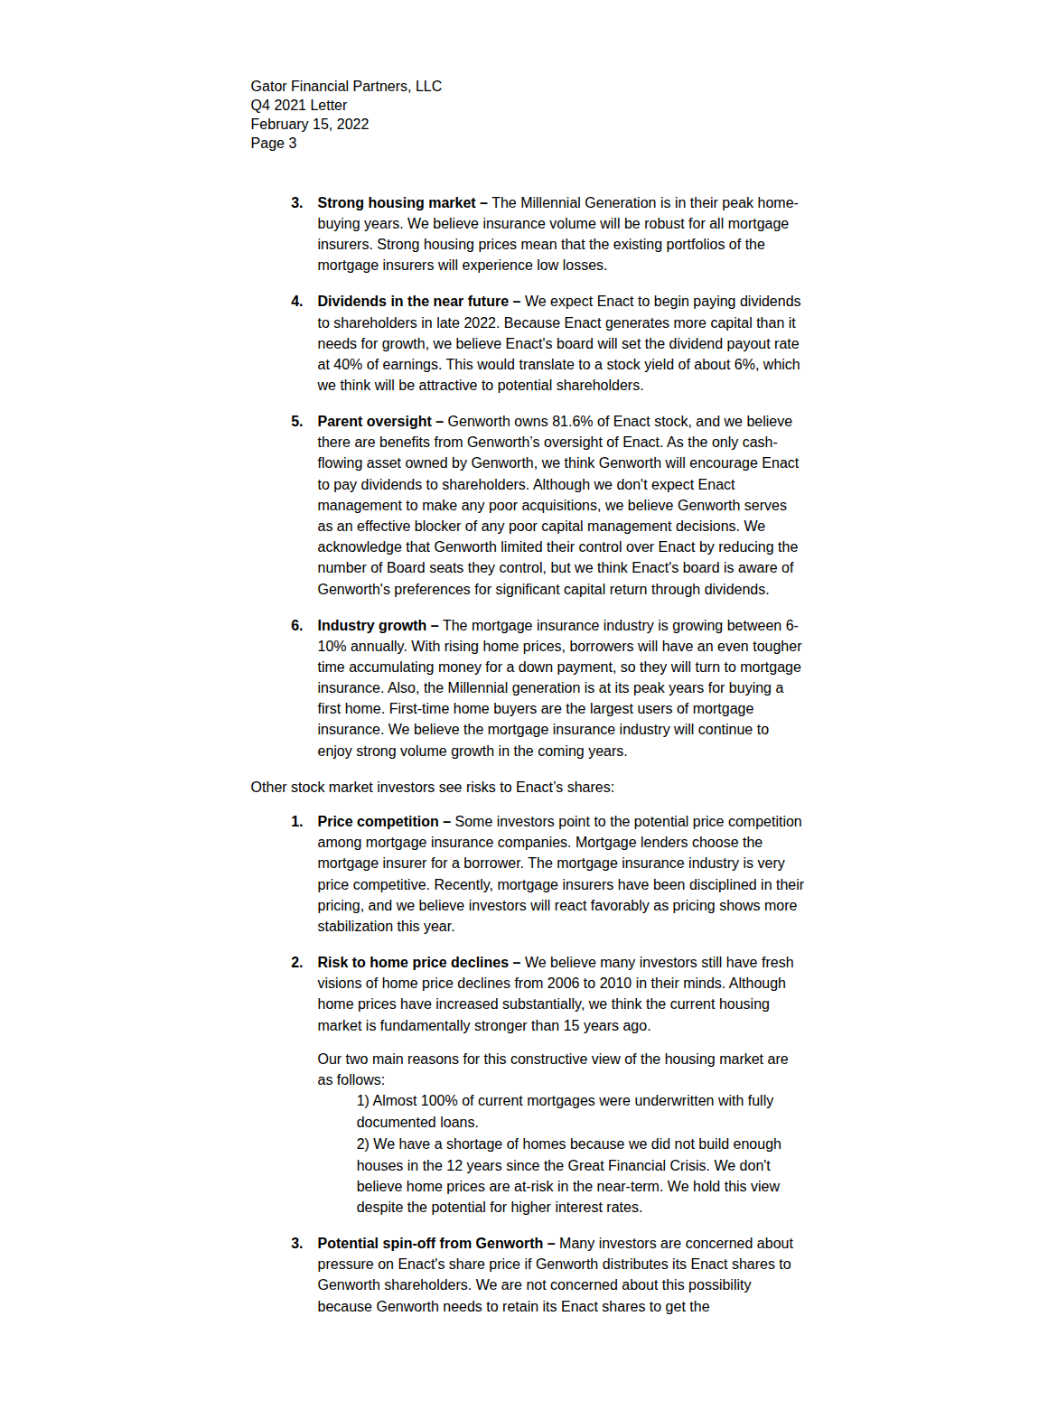Gator Financial Partners, LLC
Q4 2021 Letter
February 15, 2022
Page 3
Strong housing market – The Millennial Generation is in their peak home-buying years. We believe insurance volume will be robust for all mortgage insurers. Strong housing prices mean that the existing portfolios of the mortgage insurers will experience low losses.
Dividends in the near future – We expect Enact to begin paying dividends to shareholders in late 2022. Because Enact generates more capital than it needs for growth, we believe Enact's board will set the dividend payout rate at 40% of earnings. This would translate to a stock yield of about 6%, which we think will be attractive to potential shareholders.
Parent oversight – Genworth owns 81.6% of Enact stock, and we believe there are benefits from Genworth’s oversight of Enact. As the only cash-flowing asset owned by Genworth, we think Genworth will encourage Enact to pay dividends to shareholders. Although we don't expect Enact management to make any poor acquisitions, we believe Genworth serves as an effective blocker of any poor capital management decisions. We acknowledge that Genworth limited their control over Enact by reducing the number of Board seats they control, but we think Enact's board is aware of Genworth's preferences for significant capital return through dividends.
Industry growth – The mortgage insurance industry is growing between 6-10% annually. With rising home prices, borrowers will have an even tougher time accumulating money for a down payment, so they will turn to mortgage insurance. Also, the Millennial generation is at its peak years for buying a first home. First-time home buyers are the largest users of mortgage insurance. We believe the mortgage insurance industry will continue to enjoy strong volume growth in the coming years.
Other stock market investors see risks to Enact’s shares:
Price competition – Some investors point to the potential price competition among mortgage insurance companies. Mortgage lenders choose the mortgage insurer for a borrower. The mortgage insurance industry is very price competitive. Recently, mortgage insurers have been disciplined in their pricing, and we believe investors will react favorably as pricing shows more stabilization this year.
Risk to home price declines – We believe many investors still have fresh visions of home price declines from 2006 to 2010 in their minds. Although home prices have increased substantially, we think the current housing market is fundamentally stronger than 15 years ago.
Our two main reasons for this constructive view of the housing market are as follows:
1) Almost 100% of current mortgages were underwritten with fully documented loans.
2) We have a shortage of homes because we did not build enough houses in the 12 years since the Great Financial Crisis. We don't believe home prices are at-risk in the near-term. We hold this view despite the potential for higher interest rates.
Potential spin-off from Genworth – Many investors are concerned about pressure on Enact's share price if Genworth distributes its Enact shares to Genworth shareholders. We are not concerned about this possibility because Genworth needs to retain its Enact shares to get the